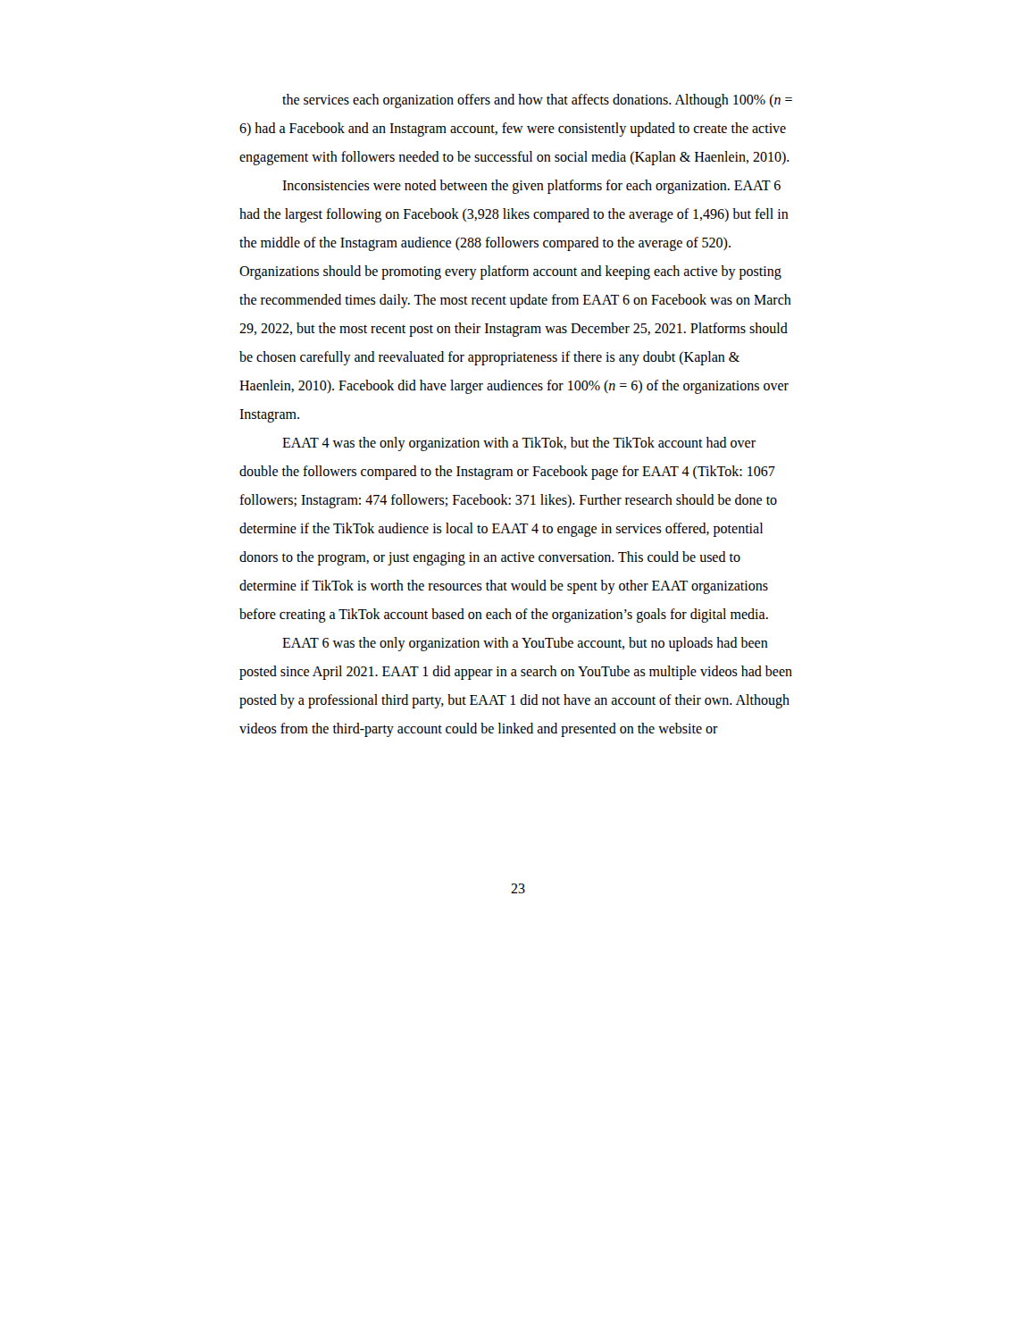the services each organization offers and how that affects donations. Although 100% (n = 6) had a Facebook and an Instagram account, few were consistently updated to create the active engagement with followers needed to be successful on social media (Kaplan & Haenlein, 2010).
Inconsistencies were noted between the given platforms for each organization. EAAT 6 had the largest following on Facebook (3,928 likes compared to the average of 1,496) but fell in the middle of the Instagram audience (288 followers compared to the average of 520). Organizations should be promoting every platform account and keeping each active by posting the recommended times daily. The most recent update from EAAT 6 on Facebook was on March 29, 2022, but the most recent post on their Instagram was December 25, 2021. Platforms should be chosen carefully and reevaluated for appropriateness if there is any doubt (Kaplan & Haenlein, 2010). Facebook did have larger audiences for 100% (n = 6) of the organizations over Instagram.
EAAT 4 was the only organization with a TikTok, but the TikTok account had over double the followers compared to the Instagram or Facebook page for EAAT 4 (TikTok: 1067 followers; Instagram: 474 followers; Facebook: 371 likes). Further research should be done to determine if the TikTok audience is local to EAAT 4 to engage in services offered, potential donors to the program, or just engaging in an active conversation. This could be used to determine if TikTok is worth the resources that would be spent by other EAAT organizations before creating a TikTok account based on each of the organization’s goals for digital media.
EAAT 6 was the only organization with a YouTube account, but no uploads had been posted since April 2021. EAAT 1 did appear in a search on YouTube as multiple videos had been posted by a professional third party, but EAAT 1 did not have an account of their own. Although videos from the third-party account could be linked and presented on the website or
23